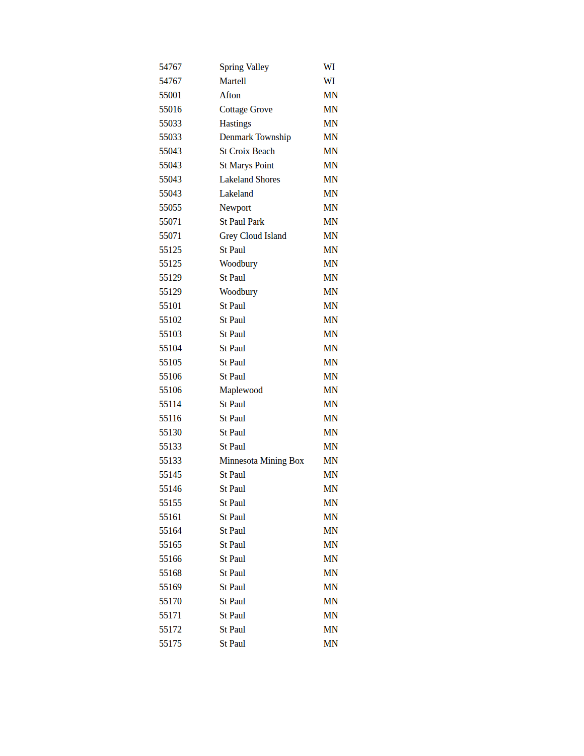| 54767 | Spring Valley | WI |
| 54767 | Martell | WI |
| 55001 | Afton | MN |
| 55016 | Cottage Grove | MN |
| 55033 | Hastings | MN |
| 55033 | Denmark Township | MN |
| 55043 | St Croix Beach | MN |
| 55043 | St Marys Point | MN |
| 55043 | Lakeland Shores | MN |
| 55043 | Lakeland | MN |
| 55055 | Newport | MN |
| 55071 | St Paul Park | MN |
| 55071 | Grey Cloud Island | MN |
| 55125 | St Paul | MN |
| 55125 | Woodbury | MN |
| 55129 | St Paul | MN |
| 55129 | Woodbury | MN |
| 55101 | St Paul | MN |
| 55102 | St Paul | MN |
| 55103 | St Paul | MN |
| 55104 | St Paul | MN |
| 55105 | St Paul | MN |
| 55106 | St Paul | MN |
| 55106 | Maplewood | MN |
| 55114 | St Paul | MN |
| 55116 | St Paul | MN |
| 55130 | St Paul | MN |
| 55133 | St Paul | MN |
| 55133 | Minnesota Mining Box | MN |
| 55145 | St Paul | MN |
| 55146 | St Paul | MN |
| 55155 | St Paul | MN |
| 55161 | St Paul | MN |
| 55164 | St Paul | MN |
| 55165 | St Paul | MN |
| 55166 | St Paul | MN |
| 55168 | St Paul | MN |
| 55169 | St Paul | MN |
| 55170 | St Paul | MN |
| 55171 | St Paul | MN |
| 55172 | St Paul | MN |
| 55175 | St Paul | MN |